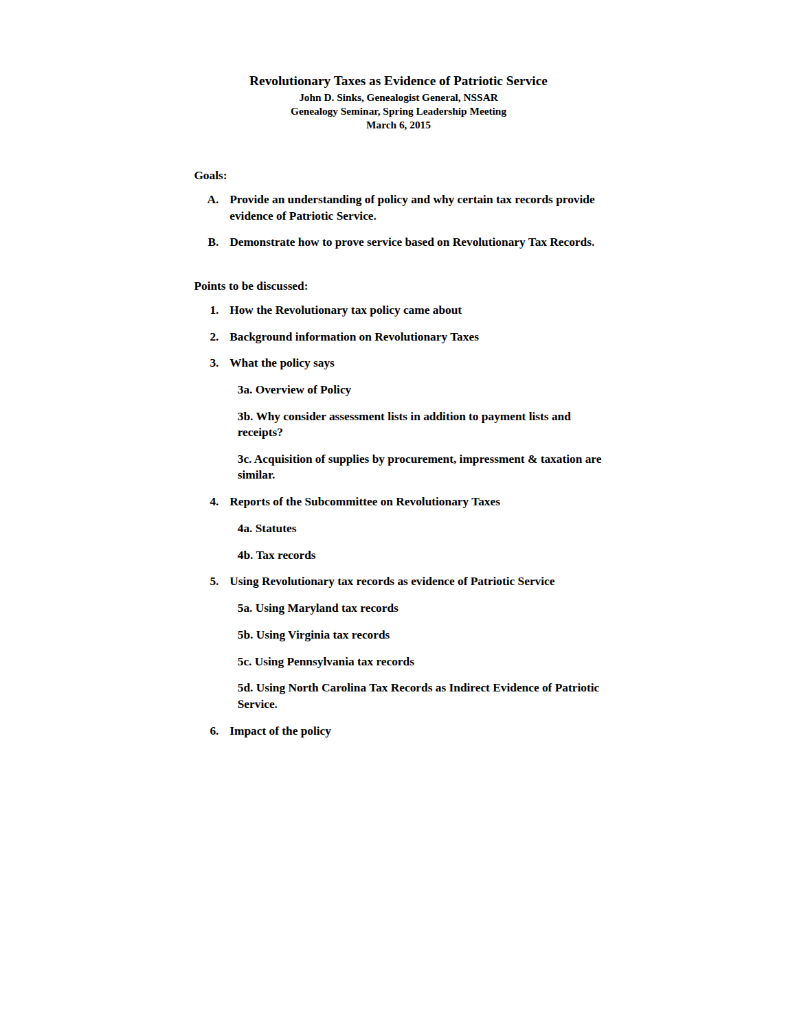Revolutionary Taxes as Evidence of Patriotic Service
John D. Sinks, Genealogist General, NSSAR
Genealogy Seminar, Spring Leadership Meeting
March 6, 2015
Goals:
Provide an understanding of policy and why certain tax records provide evidence of Patriotic Service.
Demonstrate how to prove service based on Revolutionary Tax Records.
Points to be discussed:
How the Revolutionary tax policy came about
Background information on Revolutionary Taxes
What the policy says
3a. Overview of Policy
3b. Why consider assessment lists in addition to payment lists and receipts?
3c. Acquisition of supplies by procurement, impressment & taxation are similar.
Reports of the Subcommittee on Revolutionary Taxes
4a. Statutes
4b. Tax records
Using Revolutionary tax records as evidence of Patriotic Service
5a. Using Maryland tax records
5b. Using Virginia tax records
5c. Using Pennsylvania tax records
5d. Using North Carolina Tax Records as Indirect Evidence of Patriotic Service.
Impact of the policy